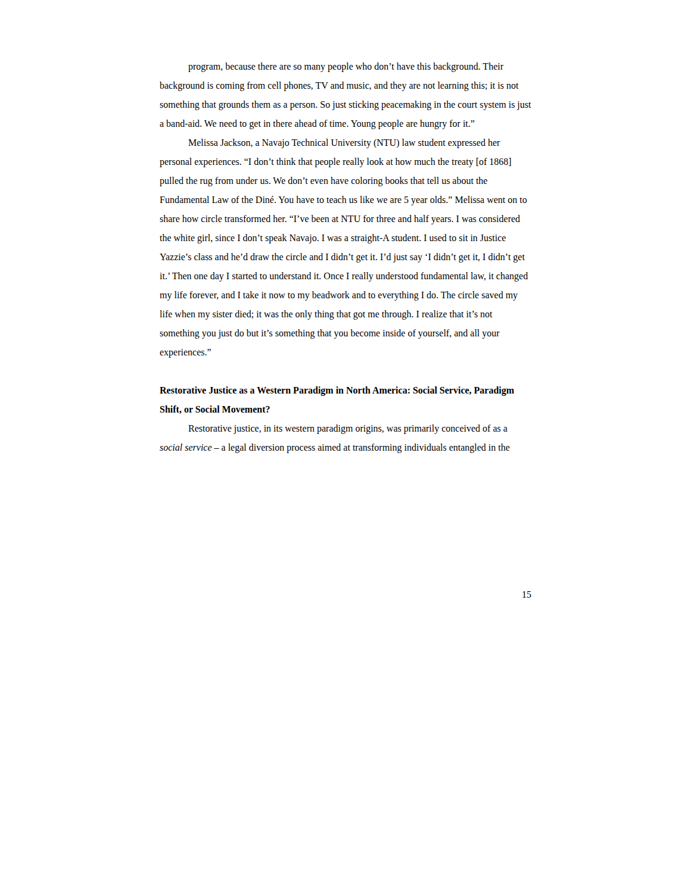program, because there are so many people who don’t have this background. Their background is coming from cell phones, TV and music, and they are not learning this; it is not something that grounds them as a person. So just sticking peacemaking in the court system is just a band-aid. We need to get in there ahead of time. Young people are hungry for it.”
Melissa Jackson, a Navajo Technical University (NTU) law student expressed her personal experiences. “I don’t think that people really look at how much the treaty [of 1868] pulled the rug from under us. We don’t even have coloring books that tell us about the Fundamental Law of the Diné. You have to teach us like we are 5 year olds.” Melissa went on to share how circle transformed her. “I’ve been at NTU for three and half years. I was considered the white girl, since I don’t speak Navajo. I was a straight-A student. I used to sit in Justice Yazzie’s class and he’d draw the circle and I didn’t get it. I’d just say ‘I didn’t get it, I didn’t get it.’ Then one day I started to understand it. Once I really understood fundamental law, it changed my life forever, and I take it now to my beadwork and to everything I do. The circle saved my life when my sister died; it was the only thing that got me through. I realize that it’s not something you just do but it’s something that you become inside of yourself, and all your experiences.”
Restorative Justice as a Western Paradigm in North America: Social Service, Paradigm Shift, or Social Movement?
Restorative justice, in its western paradigm origins, was primarily conceived of as a social service – a legal diversion process aimed at transforming individuals entangled in the
15